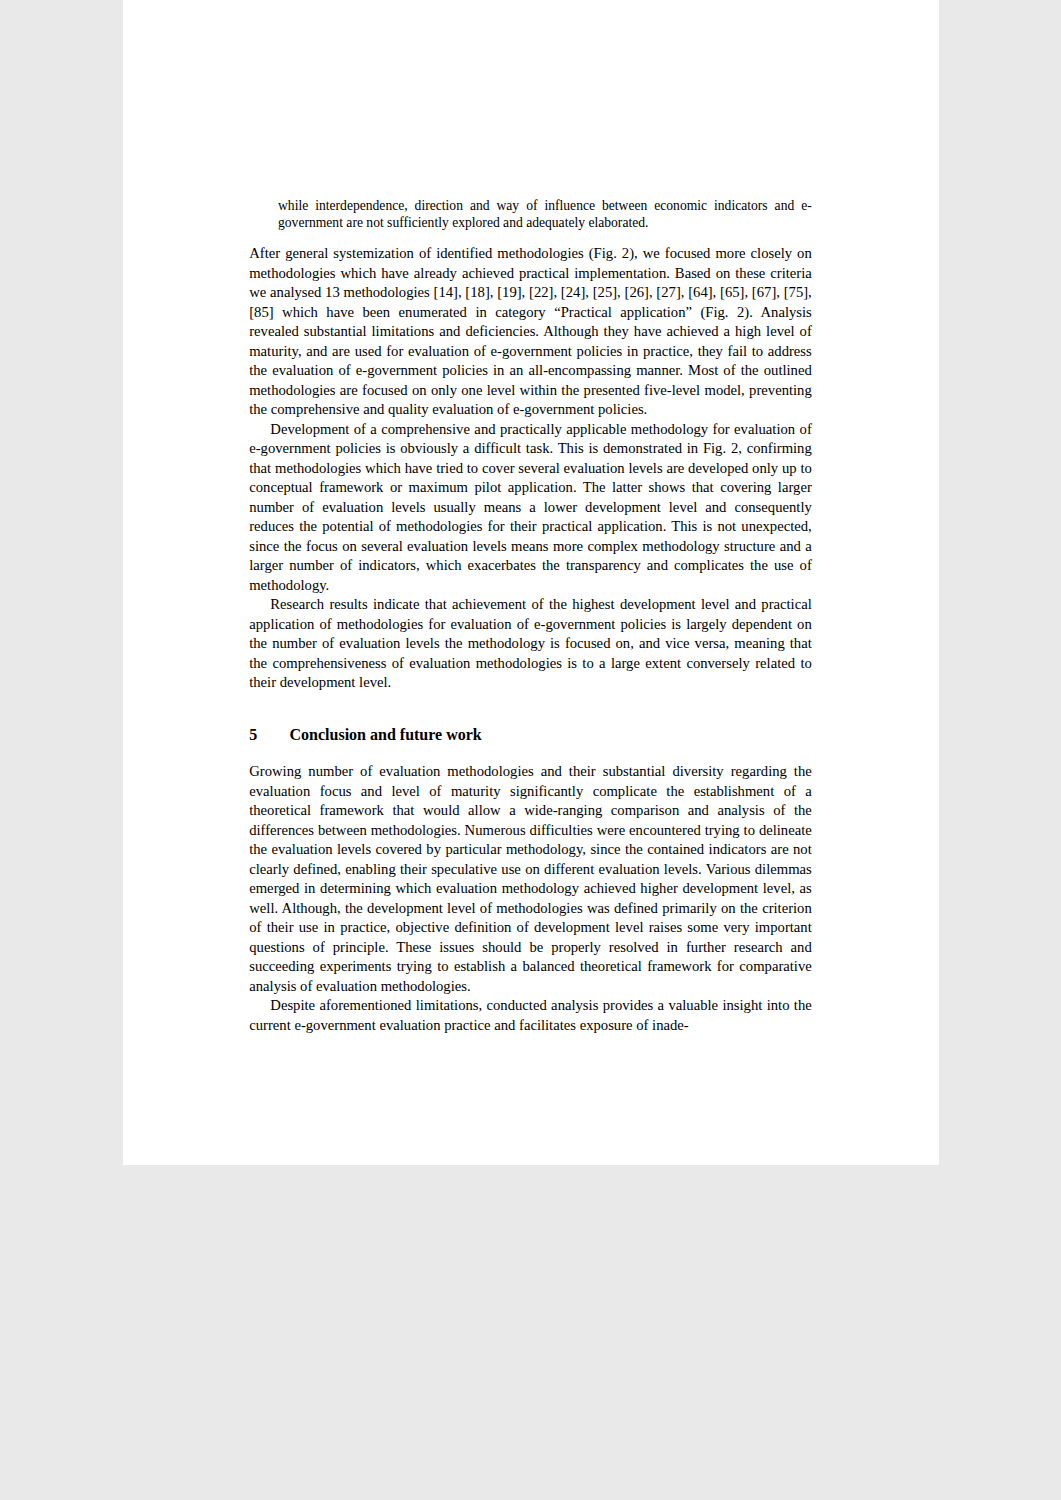while interdependence, direction and way of influence between economic indicators and e-government are not sufficiently explored and adequately elaborated.
After general systemization of identified methodologies (Fig. 2), we focused more closely on methodologies which have already achieved practical implementation. Based on these criteria we analysed 13 methodologies [14], [18], [19], [22], [24], [25], [26], [27], [64], [65], [67], [75], [85] which have been enumerated in category “Practical application” (Fig. 2). Analysis revealed substantial limitations and deficiencies. Although they have achieved a high level of maturity, and are used for evaluation of e-government policies in practice, they fail to address the evaluation of e-government policies in an all-encompassing manner. Most of the outlined methodologies are focused on only one level within the presented five-level model, preventing the comprehensive and quality evaluation of e-government policies.
Development of a comprehensive and practically applicable methodology for evaluation of e-government policies is obviously a difficult task. This is demonstrated in Fig. 2, confirming that methodologies which have tried to cover several evaluation levels are developed only up to conceptual framework or maximum pilot application. The latter shows that covering larger number of evaluation levels usually means a lower development level and consequently reduces the potential of methodologies for their practical application. This is not unexpected, since the focus on several evaluation levels means more complex methodology structure and a larger number of indicators, which exacerbates the transparency and complicates the use of methodology.
Research results indicate that achievement of the highest development level and practical application of methodologies for evaluation of e-government policies is largely dependent on the number of evaluation levels the methodology is focused on, and vice versa, meaning that the comprehensiveness of evaluation methodologies is to a large extent conversely related to their development level.
5 Conclusion and future work
Growing number of evaluation methodologies and their substantial diversity regarding the evaluation focus and level of maturity significantly complicate the establishment of a theoretical framework that would allow a wide-ranging comparison and analysis of the differences between methodologies. Numerous difficulties were encountered trying to delineate the evaluation levels covered by particular methodology, since the contained indicators are not clearly defined, enabling their speculative use on different evaluation levels. Various dilemmas emerged in determining which evaluation methodology achieved higher development level, as well. Although, the development level of methodologies was defined primarily on the criterion of their use in practice, objective definition of development level raises some very important questions of principle. These issues should be properly resolved in further research and succeeding experiments trying to establish a balanced theoretical framework for comparative analysis of evaluation methodologies.
Despite aforementioned limitations, conducted analysis provides a valuable insight into the current e-government evaluation practice and facilitates exposure of inade-